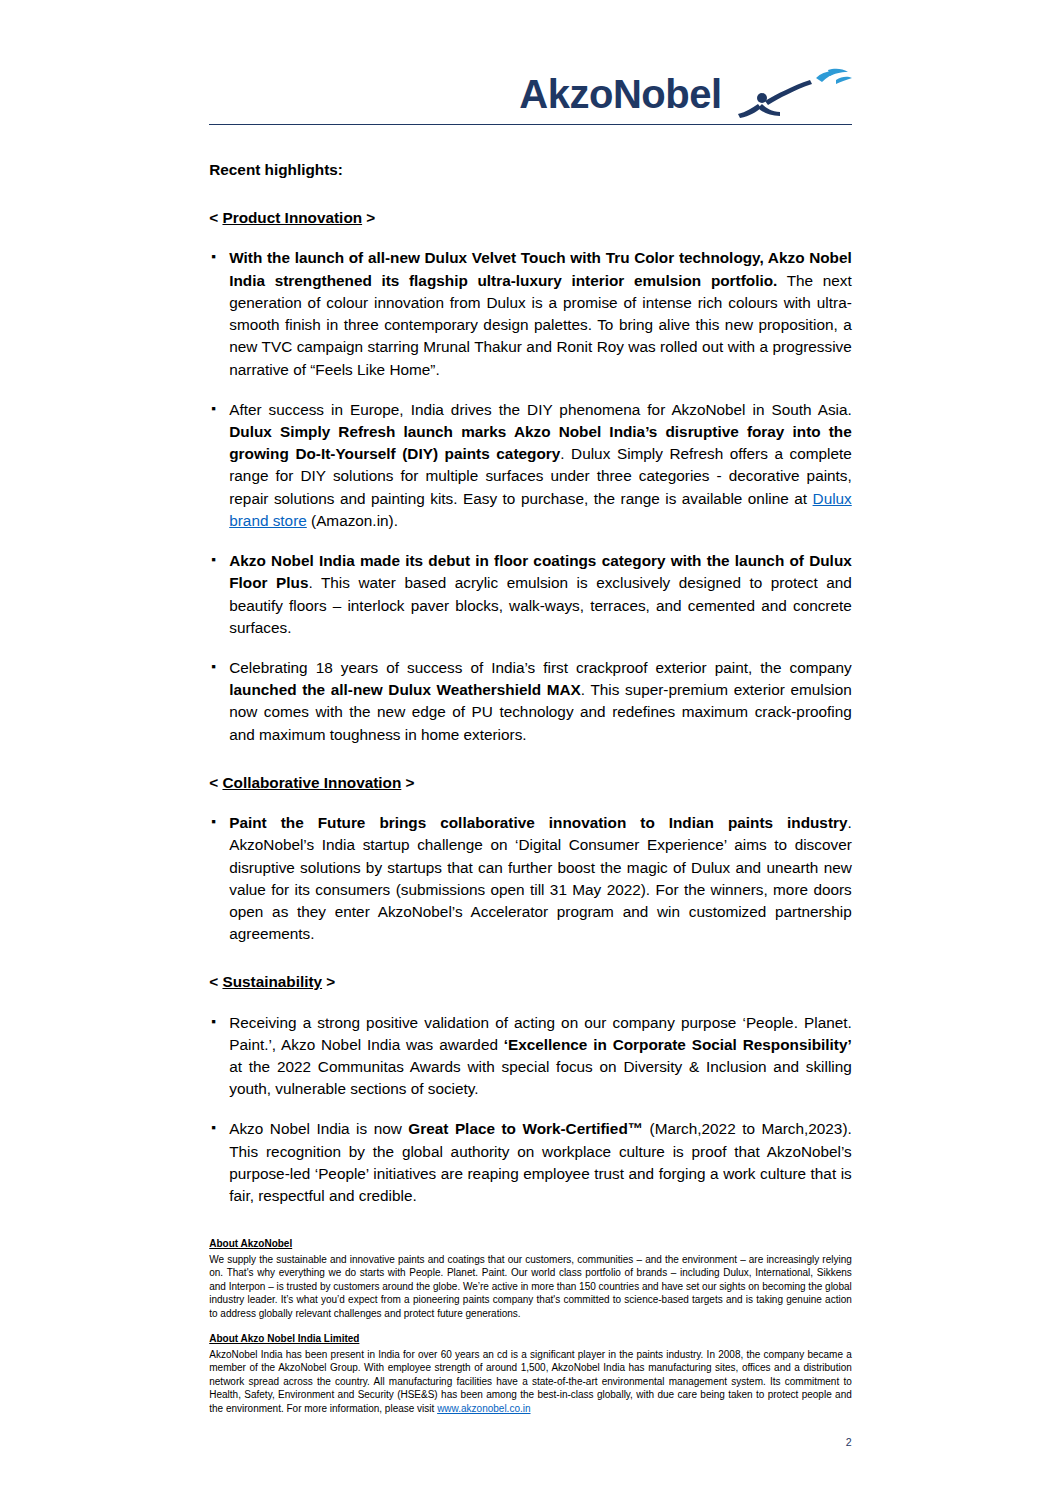AkzoNobel
Recent highlights:
< Product Innovation >
With the launch of all-new Dulux Velvet Touch with Tru Color technology, Akzo Nobel India strengthened its flagship ultra-luxury interior emulsion portfolio. The next generation of colour innovation from Dulux is a promise of intense rich colours with ultra-smooth finish in three contemporary design palettes. To bring alive this new proposition, a new TVC campaign starring Mrunal Thakur and Ronit Roy was rolled out with a progressive narrative of “Feels Like Home”.
After success in Europe, India drives the DIY phenomena for AkzoNobel in South Asia. Dulux Simply Refresh launch marks Akzo Nobel India’s disruptive foray into the growing Do-It-Yourself (DIY) paints category. Dulux Simply Refresh offers a complete range for DIY solutions for multiple surfaces under three categories - decorative paints, repair solutions and painting kits. Easy to purchase, the range is available online at Dulux brand store (Amazon.in).
Akzo Nobel India made its debut in floor coatings category with the launch of Dulux Floor Plus. This water based acrylic emulsion is exclusively designed to protect and beautify floors – interlock paver blocks, walk-ways, terraces, and cemented and concrete surfaces.
Celebrating 18 years of success of India’s first crackproof exterior paint, the company launched the all-new Dulux Weathershield MAX. This super-premium exterior emulsion now comes with the new edge of PU technology and redefines maximum crack-proofing and maximum toughness in home exteriors.
< Collaborative Innovation >
Paint the Future brings collaborative innovation to Indian paints industry. AkzoNobel’s India startup challenge on ‘Digital Consumer Experience’ aims to discover disruptive solutions by startups that can further boost the magic of Dulux and unearth new value for its consumers (submissions open till 31 May 2022). For the winners, more doors open as they enter AkzoNobel’s Accelerator program and win customized partnership agreements.
< Sustainability >
Receiving a strong positive validation of acting on our company purpose ‘People. Planet. Paint.’, Akzo Nobel India was awarded ‘Excellence in Corporate Social Responsibility’ at the 2022 Communitas Awards with special focus on Diversity & Inclusion and skilling youth, vulnerable sections of society.
Akzo Nobel India is now Great Place to Work-Certified™ (March,2022 to March,2023). This recognition by the global authority on workplace culture is proof that AkzoNobel’s purpose-led ‘People’ initiatives are reaping employee trust and forging a work culture that is fair, respectful and credible.
About AkzoNobel
We supply the sustainable and innovative paints and coatings that our customers, communities – and the environment – are increasingly relying on. That's why everything we do starts with People. Planet. Paint. Our world class portfolio of brands – including Dulux, International, Sikkens and Interpon – is trusted by customers around the globe. We’re active in more than 150 countries and have set our sights on becoming the global industry leader. It’s what you’d expect from a pioneering paints company that's committed to science-based targets and is taking genuine action to address globally relevant challenges and protect future generations.
About Akzo Nobel India Limited
AkzoNobel India has been present in India for over 60 years an cd is a significant player in the paints industry. In 2008, the company became a member of the AkzoNobel Group. With employee strength of around 1,500, AkzoNobel India has manufacturing sites, offices and a distribution network spread across the country. All manufacturing facilities have a state-of-the-art environmental management system. Its commitment to Health, Safety, Environment and Security (HSE&S) has been among the best-in-class globally, with due care being taken to protect people and the environment. For more information, please visit www.akzonobel.co.in
2